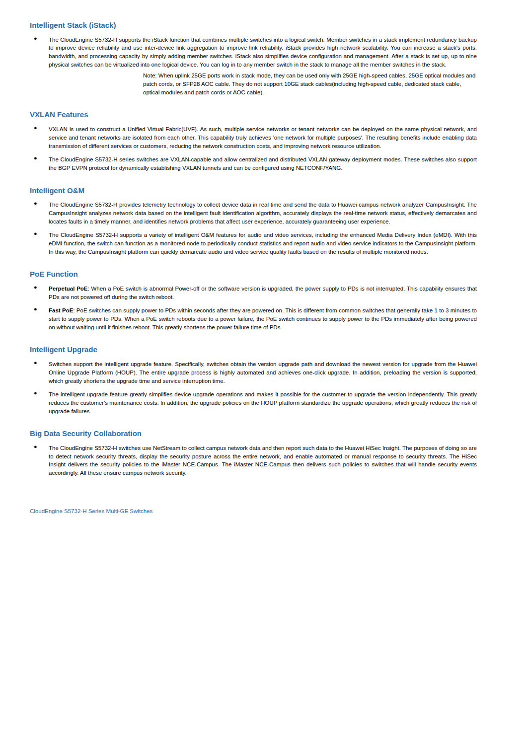Intelligent Stack (iStack)
The CloudEngine S5732-H supports the iStack function that combines multiple switches into a logical switch. Member switches in a stack implement redundancy backup to improve device reliability and use inter-device link aggregation to improve link reliability. iStack provides high network scalability. You can increase a stack's ports, bandwidth, and processing capacity by simply adding member switches. iStack also simplifies device configuration and management. After a stack is set up, up to nine physical switches can be virtualized into one logical device. You can log in to any member switch in the stack to manage all the member switches in the stack.
Note: When uplink 25GE ports work in stack mode, they can be used only with 25GE high-speed cables, 25GE optical modules and patch cords, or SFP28 AOC cable. They do not support 10GE stack cables(including high-speed cable, dedicated stack cable, optical modules and patch cords or AOC cable).
VXLAN Features
VXLAN is used to construct a Unified Virtual Fabric(UVF). As such, multiple service networks or tenant networks can be deployed on the same physical network, and service and tenant networks are isolated from each other. This capability truly achieves 'one network for multiple purposes'. The resulting benefits include enabling data transmission of different services or customers, reducing the network construction costs, and improving network resource utilization.
The CloudEngine S5732-H series switches are VXLAN-capable and allow centralized and distributed VXLAN gateway deployment modes. These switches also support the BGP EVPN protocol for dynamically establishing VXLAN tunnels and can be configured using NETCONF/YANG.
Intelligent O&M
The CloudEngine S5732-H provides telemetry technology to collect device data in real time and send the data to Huawei campus network analyzer CampusInsight. The CampusInsight analyzes network data based on the intelligent fault identification algorithm, accurately displays the real-time network status, effectively demarcates and locates faults in a timely manner, and identifies network problems that affect user experience, accurately guaranteeing user experience.
The CloudEngine S5732-H supports a variety of intelligent O&M features for audio and video services, including the enhanced Media Delivery Index (eMDI). With this eDMI function, the switch can function as a monitored node to periodically conduct statistics and report audio and video service indicators to the CampusInsight platform. In this way, the CampusInsight platform can quickly demarcate audio and video service quality faults based on the results of multiple monitored nodes.
PoE Function
Perpetual PoE: When a PoE switch is abnormal Power-off or the software version is upgraded, the power supply to PDs is not interrupted. This capability ensures that PDs are not powered off during the switch reboot.
Fast PoE: PoE switches can supply power to PDs within seconds after they are powered on. This is different from common switches that generally take 1 to 3 minutes to start to supply power to PDs. When a PoE switch reboots due to a power failure, the PoE switch continues to supply power to the PDs immediately after being powered on without waiting until it finishes reboot. This greatly shortens the power failure time of PDs.
Intelligent Upgrade
Switches support the intelligent upgrade feature. Specifically, switches obtain the version upgrade path and download the newest version for upgrade from the Huawei Online Upgrade Platform (HOUP). The entire upgrade process is highly automated and achieves one-click upgrade. In addition, preloading the version is supported, which greatly shortens the upgrade time and service interruption time.
The intelligent upgrade feature greatly simplifies device upgrade operations and makes it possible for the customer to upgrade the version independently. This greatly reduces the customer's maintenance costs. In addition, the upgrade policies on the HOUP platform standardize the upgrade operations, which greatly reduces the risk of upgrade failures.
Big Data Security Collaboration
The CloudEngine S5732-H switches use NetStream to collect campus network data and then report such data to the Huawei HiSec Insight. The purposes of doing so are to detect network security threats, display the security posture across the entire network, and enable automated or manual response to security threats. The HiSec Insight delivers the security policies to the iMaster NCE-Campus. The iMaster NCE-Campus then delivers such policies to switches that will handle security events accordingly. All these ensure campus network security.
CloudEngine S5732-H Series Multi-GE Switches